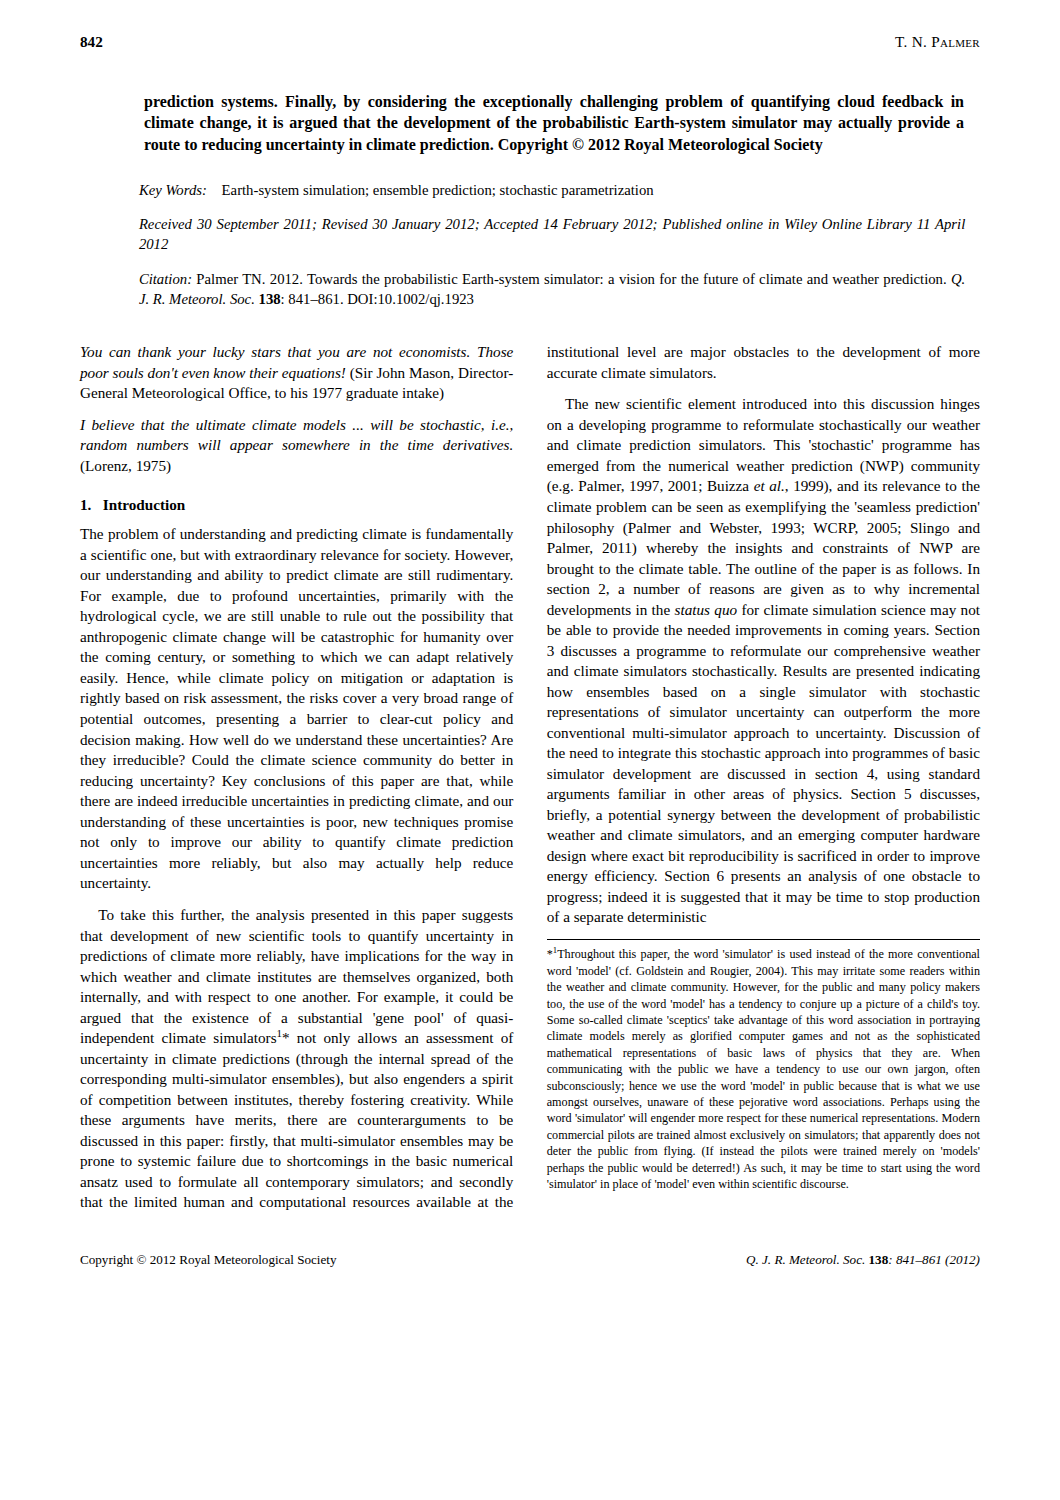842 T. N. Palmer
prediction systems. Finally, by considering the exceptionally challenging problem of quantifying cloud feedback in climate change, it is argued that the development of the probabilistic Earth-system simulator may actually provide a route to reducing uncertainty in climate prediction. Copyright © 2012 Royal Meteorological Society
Key Words: Earth-system simulation; ensemble prediction; stochastic parametrization
Received 30 September 2011; Revised 30 January 2012; Accepted 14 February 2012; Published online in Wiley Online Library 11 April 2012
Citation: Palmer TN. 2012. Towards the probabilistic Earth-system simulator: a vision for the future of climate and weather prediction. Q. J. R. Meteorol. Soc. 138: 841–861. DOI:10.1002/qj.1923
You can thank your lucky stars that you are not economists. Those poor souls don't even know their equations! (Sir John Mason, Director-General Meteorological Office, to his 1977 graduate intake)
I believe that the ultimate climate models ... will be stochastic, i.e., random numbers will appear somewhere in the time derivatives. (Lorenz, 1975)
1. Introduction
The problem of understanding and predicting climate is fundamentally a scientific one, but with extraordinary relevance for society. However, our understanding and ability to predict climate are still rudimentary. For example, due to profound uncertainties, primarily with the hydrological cycle, we are still unable to rule out the possibility that anthropogenic climate change will be catastrophic for humanity over the coming century, or something to which we can adapt relatively easily. Hence, while climate policy on mitigation or adaptation is rightly based on risk assessment, the risks cover a very broad range of potential outcomes, presenting a barrier to clear-cut policy and decision making. How well do we understand these uncertainties? Are they irreducible? Could the climate science community do better in reducing uncertainty? Key conclusions of this paper are that, while there are indeed irreducible uncertainties in predicting climate, and our understanding of these uncertainties is poor, new techniques promise not only to improve our ability to quantify climate prediction uncertainties more reliably, but also may actually help reduce uncertainty.
To take this further, the analysis presented in this paper suggests that development of new scientific tools to quantify uncertainty in predictions of climate more reliably, have implications for the way in which weather and climate institutes are themselves organized, both internally, and with respect to one another. For example, it could be argued that the existence of a substantial 'gene pool' of quasi-independent climate simulators1* not only allows an assessment of uncertainty in climate predictions (through the internal spread of the corresponding multi-simulator ensembles), but also engenders a spirit of competition between institutes, thereby fostering creativity. While these arguments have merits, there are counterarguments to be discussed in this paper: firstly, that multi-simulator ensembles may be prone to systemic failure due to shortcomings in the basic numerical ansatz used to formulate all contemporary simulators; and secondly that the limited human and computational resources available at the institutional level are major obstacles to the development of more accurate climate simulators.
The new scientific element introduced into this discussion hinges on a developing programme to reformulate stochastically our weather and climate prediction simulators. This 'stochastic' programme has emerged from the numerical weather prediction (NWP) community (e.g. Palmer, 1997, 2001; Buizza et al., 1999), and its relevance to the climate problem can be seen as exemplifying the 'seamless prediction' philosophy (Palmer and Webster, 1993; WCRP, 2005; Slingo and Palmer, 2011) whereby the insights and constraints of NWP are brought to the climate table. The outline of the paper is as follows. In section 2, a number of reasons are given as to why incremental developments in the status quo for climate simulation science may not be able to provide the needed improvements in coming years. Section 3 discusses a programme to reformulate our comprehensive weather and climate simulators stochastically. Results are presented indicating how ensembles based on a single simulator with stochastic representations of simulator uncertainty can outperform the more conventional multi-simulator approach to uncertainty. Discussion of the need to integrate this stochastic approach into programmes of basic simulator development are discussed in section 4, using standard arguments familiar in other areas of physics. Section 5 discusses, briefly, a potential synergy between the development of probabilistic weather and climate simulators, and an emerging computer hardware design where exact bit reproducibility is sacrificed in order to improve energy efficiency. Section 6 presents an analysis of one obstacle to progress; indeed it is suggested that it may be time to stop production of a separate deterministic
*1Throughout this paper, the word 'simulator' is used instead of the more conventional word 'model' (cf. Goldstein and Rougier, 2004). This may irritate some readers within the weather and climate community. However, for the public and many policy makers too, the use of the word 'model' has a tendency to conjure up a picture of a child's toy. Some so-called climate 'sceptics' take advantage of this word association in portraying climate models merely as glorified computer games and not as the sophisticated mathematical representations of basic laws of physics that they are. When communicating with the public we have a tendency to use our own jargon, often subconsciously; hence we use the word 'model' in public because that is what we use amongst ourselves, unaware of these pejorative word associations. Perhaps using the word 'simulator' will engender more respect for these numerical representations. Modern commercial pilots are trained almost exclusively on simulators; that apparently does not deter the public from flying. (If instead the pilots were trained merely on 'models' perhaps the public would be deterred!) As such, it may be time to start using the word 'simulator' in place of 'model' even within scientific discourse.
Copyright © 2012 Royal Meteorological Society Q. J. R. Meteorol. Soc. 138: 841–861 (2012)